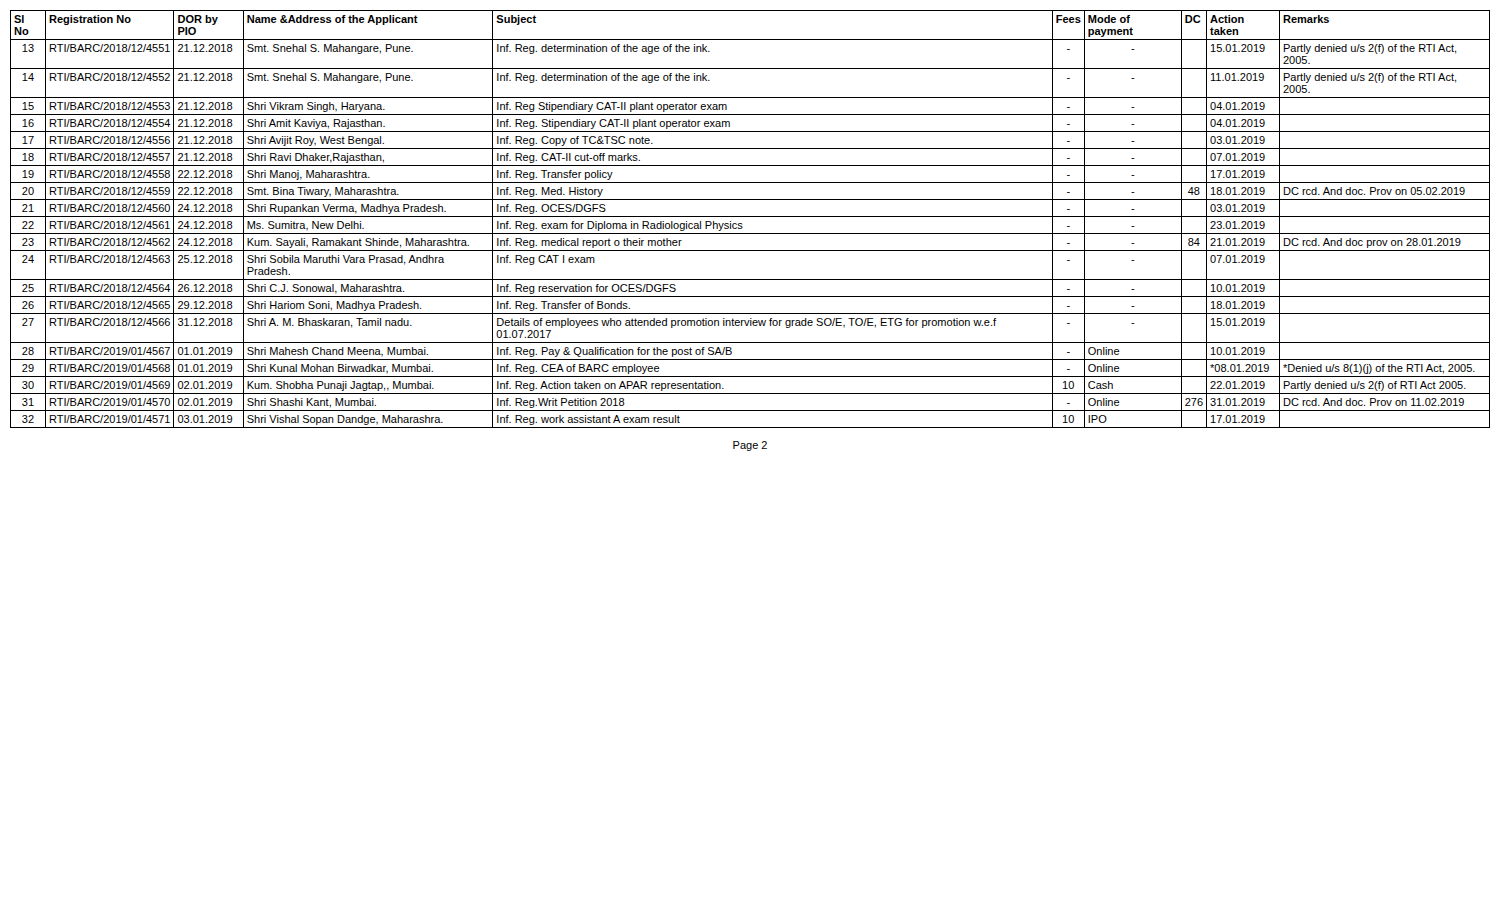| Sl No | Registration No | DOR by PIO | Name &Address of the Applicant | Subject | Fees | Mode of payment | DC | Action taken | Remarks |
| --- | --- | --- | --- | --- | --- | --- | --- | --- | --- |
| 13 | RTI/BARC/2018/12/4551 | 21.12.2018 | Smt. Snehal S. Mahangare, Pune. | Inf. Reg. determination of the age of the ink. | - | - | | 15.01.2019 | Partly denied u/s 2(f) of the RTI Act, 2005. |
| 14 | RTI/BARC/2018/12/4552 | 21.12.2018 | Smt. Snehal S. Mahangare, Pune. | Inf. Reg. determination of the age of the ink. | - | - | | 11.01.2019 | Partly denied u/s 2(f) of the RTI Act, 2005. |
| 15 | RTI/BARC/2018/12/4553 | 21.12.2018 | Shri Vikram Singh, Haryana. | Inf. Reg Stipendiary CAT-II plant operator exam | - | - | | 04.01.2019 | |
| 16 | RTI/BARC/2018/12/4554 | 21.12.2018 | Shri Amit Kaviya, Rajasthan. | Inf. Reg. Stipendiary CAT-II plant operator exam | - | - | | 04.01.2019 | |
| 17 | RTI/BARC/2018/12/4556 | 21.12.2018 | Shri Avijit Roy, West Bengal. | Inf. Reg. Copy of TC&TSC note. | - | - | | 03.01.2019 | |
| 18 | RTI/BARC/2018/12/4557 | 21.12.2018 | Shri Ravi Dhaker,Rajasthan, | Inf. Reg. CAT-II cut-off marks. | - | - | | 07.01.2019 | |
| 19 | RTI/BARC/2018/12/4558 | 22.12.2018 | Shri Manoj, Maharashtra. | Inf. Reg. Transfer policy | - | - | | 17.01.2019 | |
| 20 | RTI/BARC/2018/12/4559 | 22.12.2018 | Smt. Bina Tiwary, Maharashtra. | Inf. Reg. Med. History | - | - | 48 | 18.01.2019 | DC rcd. And doc. Prov on 05.02.2019 |
| 21 | RTI/BARC/2018/12/4560 | 24.12.2018 | Shri Rupankan Verma, Madhya Pradesh. | Inf. Reg. OCES/DGFS | - | - | | 03.01.2019 | |
| 22 | RTI/BARC/2018/12/4561 | 24.12.2018 | Ms. Sumitra, New Delhi. | Inf. Reg. exam for Diploma in Radiological Physics | - | - | | 23.01.2019 | |
| 23 | RTI/BARC/2018/12/4562 | 24.12.2018 | Kum. Sayali, Ramakant Shinde, Maharashtra. | Inf. Reg. medical report o their mother | - | - | 84 | 21.01.2019 | DC rcd. And doc prov on 28.01.2019 |
| 24 | RTI/BARC/2018/12/4563 | 25.12.2018 | Shri Sobila Maruthi Vara Prasad, Andhra Pradesh. | Inf. Reg CAT I exam | - | - | | 07.01.2019 | |
| 25 | RTI/BARC/2018/12/4564 | 26.12.2018 | Shri C.J. Sonowal, Maharashtra. | Inf. Reg reservation for OCES/DGFS | - | - | | 10.01.2019 | |
| 26 | RTI/BARC/2018/12/4565 | 29.12.2018 | Shri Hariom Soni, Madhya Pradesh. | Inf. Reg. Transfer of Bonds. | - | - | | 18.01.2019 | |
| 27 | RTI/BARC/2018/12/4566 | 31.12.2018 | Shri A. M. Bhaskaran, Tamil nadu. | Details of employees who attended promotion interview for grade SO/E, TO/E, ETG for promotion w.e.f 01.07.2017 | - | - | | 15.01.2019 | |
| 28 | RTI/BARC/2019/01/4567 | 01.01.2019 | Shri Mahesh Chand Meena, Mumbai. | Inf. Reg. Pay & Qualification for the post of SA/B | - | Online | | 10.01.2019 | |
| 29 | RTI/BARC/2019/01/4568 | 01.01.2019 | Shri Kunal Mohan Birwadkar, Mumbai. | Inf. Reg. CEA of BARC employee | - | Online | | *08.01.2019 | *Denied u/s 8(1)(j) of the RTI Act, 2005. |
| 30 | RTI/BARC/2019/01/4569 | 02.01.2019 | Kum. Shobha Punaji Jagtap,, Mumbai. | Inf. Reg. Action taken on APAR representation. | 10 | Cash | | 22.01.2019 | Partly denied u/s 2(f) of RTI Act 2005. |
| 31 | RTI/BARC/2019/01/4570 | 02.01.2019 | Shri Shashi Kant, Mumbai. | Inf. Reg.Writ Petition 2018 | - | Online | 276 | 31.01.2019 | DC rcd. And doc. Prov on 11.02.2019 |
| 32 | RTI/BARC/2019/01/4571 | 03.01.2019 | Shri Vishal Sopan Dandge, Maharashra. | Inf. Reg. work assistant A exam result | 10 | IPO | | 17.01.2019 | |
Page 2